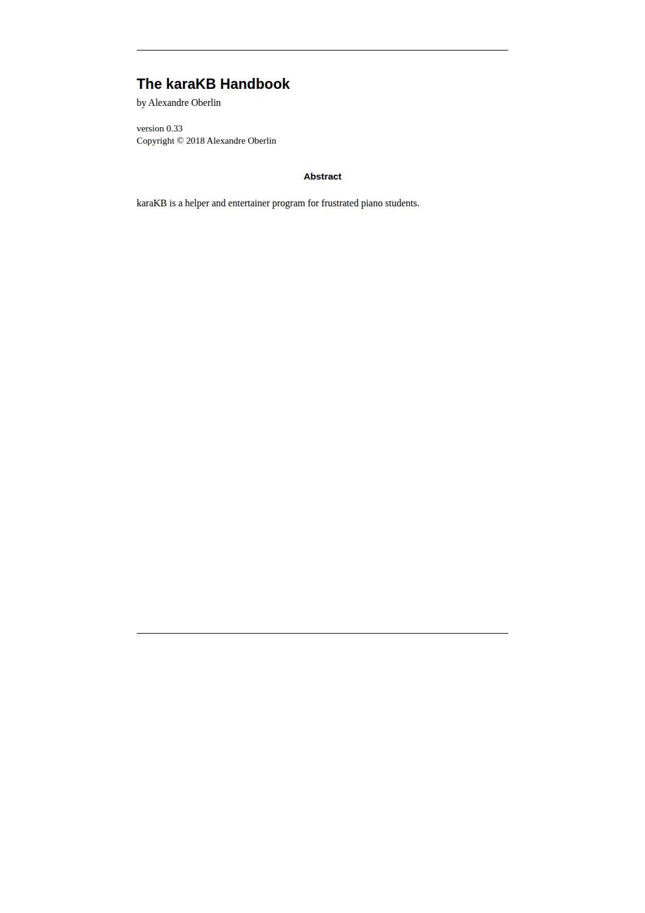The karaKB Handbook
by Alexandre Oberlin
version 0.33
Copyright © 2018 Alexandre Oberlin
Abstract
karaKB is a helper and entertainer program for frustrated piano students.